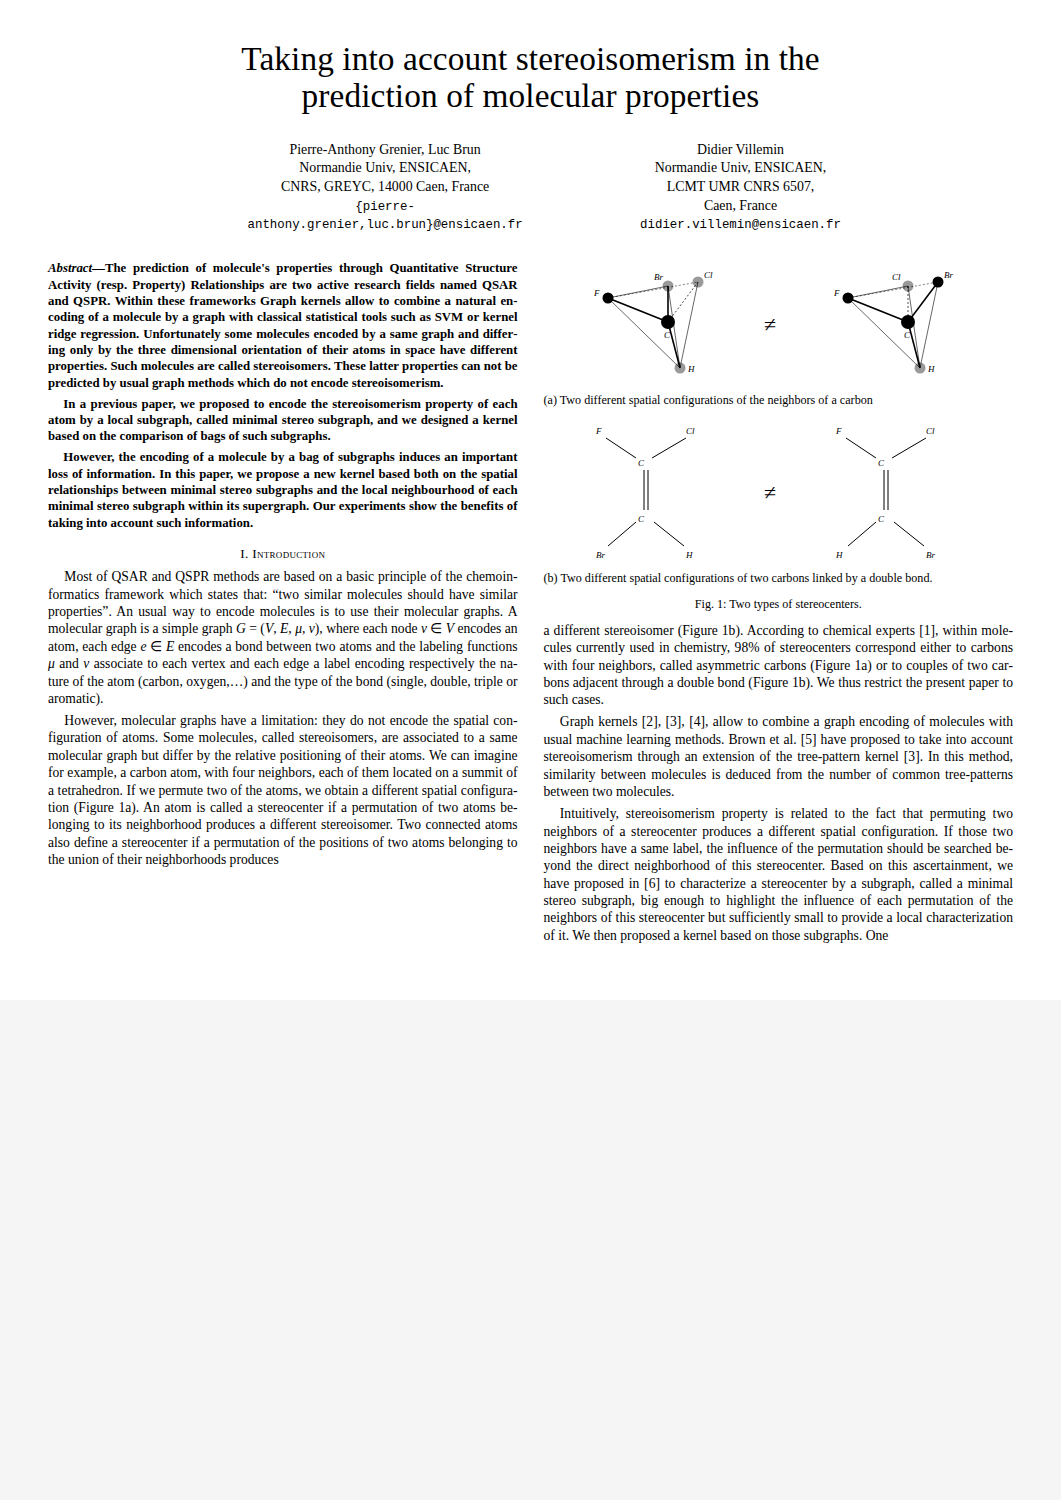Taking into account stereoisomerism in the
prediction of molecular properties
Pierre-Anthony Grenier, Luc Brun
Normandie Univ, ENSICAEN,
CNRS, GREYC, 14000 Caen, France
{pierre-anthony.grenier,luc.brun}@ensicaen.fr
Didier Villemin
Normandie Univ, ENSICAEN,
LCMT UMR CNRS 6507,
Caen, France
didier.villemin@ensicaen.fr
Abstract—The prediction of molecule's properties through Quantitative Structure Activity (resp. Property) Relationships are two active research fields named QSAR and QSPR. Within these frameworks Graph kernels allow to combine a natural encoding of a molecule by a graph with classical statistical tools such as SVM or kernel ridge regression. Unfortunately some molecules encoded by a same graph and differing only by the three dimensional orientation of their atoms in space have different properties. Such molecules are called stereoisomers. These latter properties can not be predicted by usual graph methods which do not encode stereoisomerism.
In a previous paper, we proposed to encode the stereoisomerism property of each atom by a local subgraph, called minimal stereo subgraph, and we designed a kernel based on the comparison of bags of such subgraphs.
However, the encoding of a molecule by a bag of subgraphs induces an important loss of information. In this paper, we propose a new kernel based both on the spatial relationships between minimal stereo subgraphs and the local neighbourhood of each minimal stereo subgraph within its supergraph. Our experiments show the benefits of taking into account such information.
I. Introduction
Most of QSAR and QSPR methods are based on a basic principle of the chemoinformatics framework which states that: “two similar molecules should have similar properties”. An usual way to encode molecules is to use their molecular graphs. A molecular graph is a simple graph G = (V, E, μ, ν), where each node v ∈ V encodes an atom, each edge e ∈ E encodes a bond between two atoms and the labeling functions μ and ν associate to each vertex and each edge a label encoding respectively the nature of the atom (carbon, oxygen,…) and the type of the bond (single, double, triple or aromatic).
However, molecular graphs have a limitation: they do not encode the spatial configuration of atoms. Some molecules, called stereoisomers, are associated to a same molecular graph but differ by the relative positioning of their atoms. We can imagine for example, a carbon atom, with four neighbors, each of them located on a summit of a tetrahedron. If we permute two of the atoms, we obtain a different spatial configuration (Figure 1a). An atom is called a stereocenter if a permutation of two atoms belonging to its neighborhood produces a different stereoisomer. Two connected atoms also define a stereocenter if a permutation of the positions of two atoms belonging to the union of their neighborhoods produces
F Br Cl C H ≠ F Cl Br C H
(a) Two different spatial configurations of the neighbors of a carbon
F Cl C C Br H ≠ F Cl C C H Br
(b) Two different spatial configurations of two carbons linked by a double bond.
Fig. 1: Two types of stereocenters.
a different stereoisomer (Figure 1b). According to chemical experts [1], within molecules currently used in chemistry, 98% of stereocenters correspond either to carbons with four neighbors, called asymmetric carbons (Figure 1a) or to couples of two carbons adjacent through a double bond (Figure 1b). We thus restrict the present paper to such cases.
Graph kernels [2], [3], [4], allow to combine a graph encoding of molecules with usual machine learning methods. Brown et al. [5] have proposed to take into account stereoisomerism through an extension of the tree-pattern kernel [3]. In this method, similarity between molecules is deduced from the number of common tree-patterns between two molecules.
Intuitively, stereoisomerism property is related to the fact that permuting two neighbors of a stereocenter produces a different spatial configuration. If those two neighbors have a same label, the influence of the permutation should be searched beyond the direct neighborhood of this stereocenter. Based on this ascertainment, we have proposed in [6] to characterize a stereocenter by a subgraph, called a minimal stereo subgraph, big enough to highlight the influence of each permutation of the neighbors of this stereocenter but sufficiently small to provide a local characterization of it. We then proposed a kernel based on those subgraphs. One